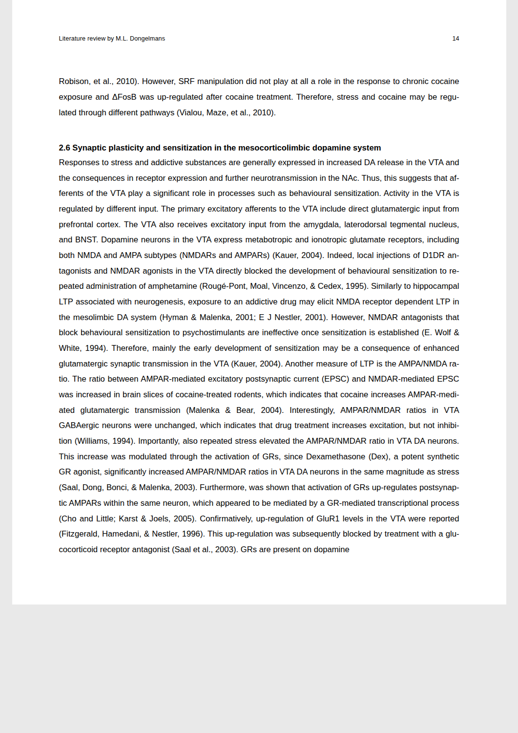Literature review by M.L. Dongelmans 14
Robison, et al., 2010). However, SRF manipulation did not play at all a role in the response to chronic cocaine exposure and ΔFosB was up-regulated after cocaine treatment. Therefore, stress and cocaine may be regulated through different pathways (Vialou, Maze, et al., 2010).
2.6 Synaptic plasticity and sensitization in the mesocorticolimbic dopamine system
Responses to stress and addictive substances are generally expressed in increased DA release in the VTA and the consequences in receptor expression and further neurotransmission in the NAc. Thus, this suggests that afferents of the VTA play a significant role in processes such as behavioural sensitization. Activity in the VTA is regulated by different input. The primary excitatory afferents to the VTA include direct glutamatergic input from prefrontal cortex. The VTA also receives excitatory input from the amygdala, laterodorsal tegmental nucleus, and BNST. Dopamine neurons in the VTA express metabotropic and ionotropic glutamate receptors, including both NMDA and AMPA subtypes (NMDARs and AMPARs) (Kauer, 2004). Indeed, local injections of D1DR antagonists and NMDAR agonists in the VTA directly blocked the development of behavioural sensitization to repeated administration of amphetamine (Rougé-Pont, Moal, Vincenzo, & Cedex, 1995). Similarly to hippocampal LTP associated with neurogenesis, exposure to an addictive drug may elicit NMDA receptor dependent LTP in the mesolimbic DA system (Hyman & Malenka, 2001; E J Nestler, 2001). However, NMDAR antagonists that block behavioural sensitization to psychostimulants are ineffective once sensitization is established (E. Wolf & White, 1994). Therefore, mainly the early development of sensitization may be a consequence of enhanced glutamatergic synaptic transmission in the VTA (Kauer, 2004). Another measure of LTP is the AMPA/NMDA ratio. The ratio between AMPAR-mediated excitatory postsynaptic current (EPSC) and NMDAR-mediated EPSC was increased in brain slices of cocaine-treated rodents, which indicates that cocaine increases AMPAR-mediated glutamatergic transmission (Malenka & Bear, 2004). Interestingly, AMPAR/NMDAR ratios in VTA GABAergic neurons were unchanged, which indicates that drug treatment increases excitation, but not inhibition (Williams, 1994). Importantly, also repeated stress elevated the AMPAR/NMDAR ratio in VTA DA neurons. This increase was modulated through the activation of GRs, since Dexamethasone (Dex), a potent synthetic GR agonist, significantly increased AMPAR/NMDAR ratios in VTA DA neurons in the same magnitude as stress (Saal, Dong, Bonci, & Malenka, 2003). Furthermore, was shown that activation of GRs up-regulates postsynaptic AMPARs within the same neuron, which appeared to be mediated by a GR-mediated transcriptional process (Cho and Little; Karst & Joels, 2005). Confirmatively, up-regulation of GluR1 levels in the VTA were reported (Fitzgerald, Hamedani, & Nestler, 1996). This up-regulation was subsequently blocked by treatment with a glucocorticoid receptor antagonist (Saal et al., 2003). GRs are present on dopamine